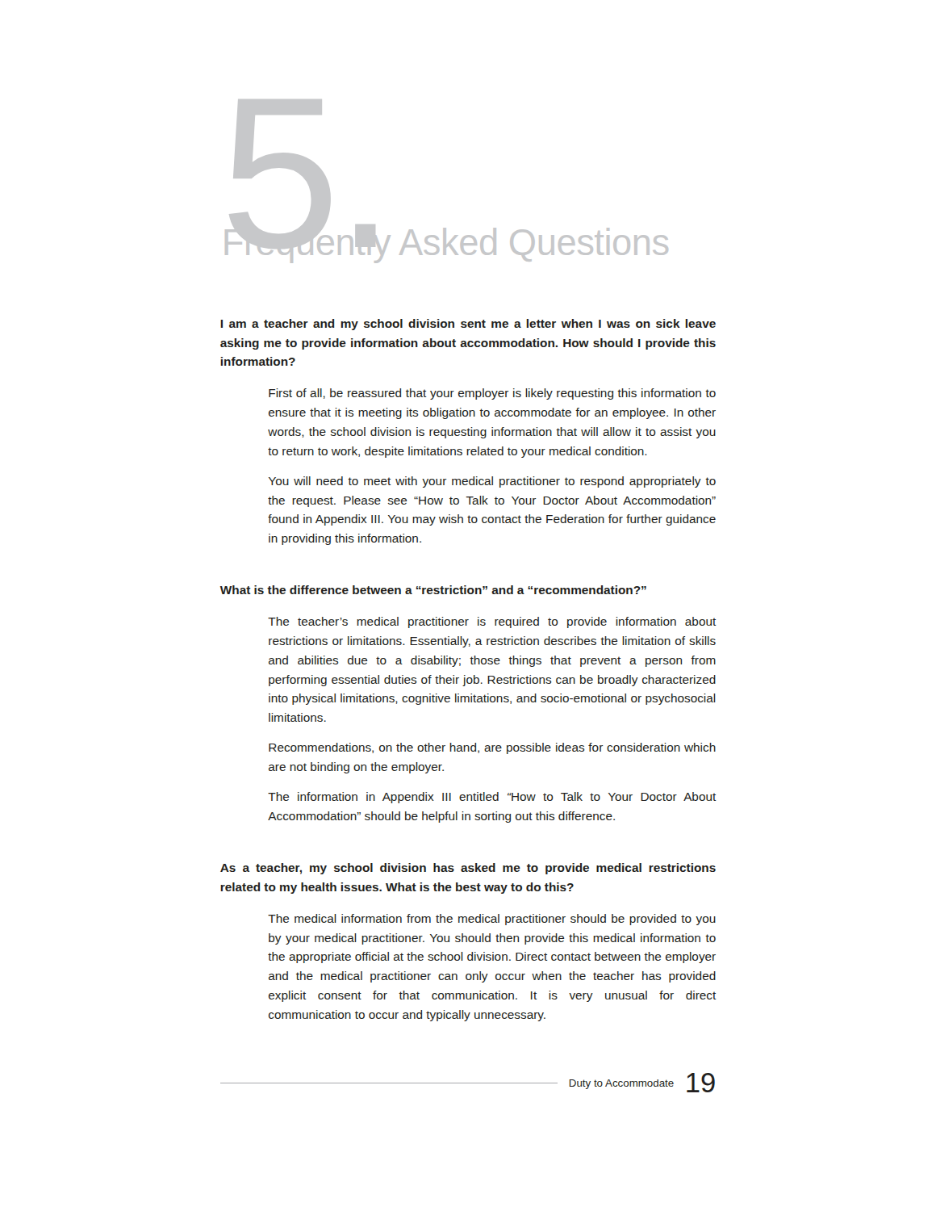5.
Frequently Asked Questions
I am a teacher and my school division sent me a letter when I was on sick leave asking me to provide information about accommodation. How should I provide this information?
First of all, be reassured that your employer is likely requesting this information to ensure that it is meeting its obligation to accommodate for an employee. In other words, the school division is requesting information that will allow it to assist you to return to work, despite limitations related to your medical condition.
You will need to meet with your medical practitioner to respond appropriately to the request. Please see “How to Talk to Your Doctor About Accommodation” found in Appendix III. You may wish to contact the Federation for further guidance in providing this information.
What is the difference between a “restriction” and a “recommendation?”
The teacher’s medical practitioner is required to provide information about restrictions or limitations. Essentially, a restriction describes the limitation of skills and abilities due to a disability; those things that prevent a person from performing essential duties of their job. Restrictions can be broadly characterized into physical limitations, cognitive limitations, and socio-emotional or psychosocial limitations.
Recommendations, on the other hand, are possible ideas for consideration which are not binding on the employer.
The information in Appendix III entitled “How to Talk to Your Doctor About Accommodation” should be helpful in sorting out this difference.
As a teacher, my school division has asked me to provide medical restrictions related to my health issues. What is the best way to do this?
The medical information from the medical practitioner should be provided to you by your medical practitioner. You should then provide this medical information to the appropriate official at the school division. Direct contact between the employer and the medical practitioner can only occur when the teacher has provided explicit consent for that communication. It is very unusual for direct communication to occur and typically unnecessary.
Duty to Accommodate
19